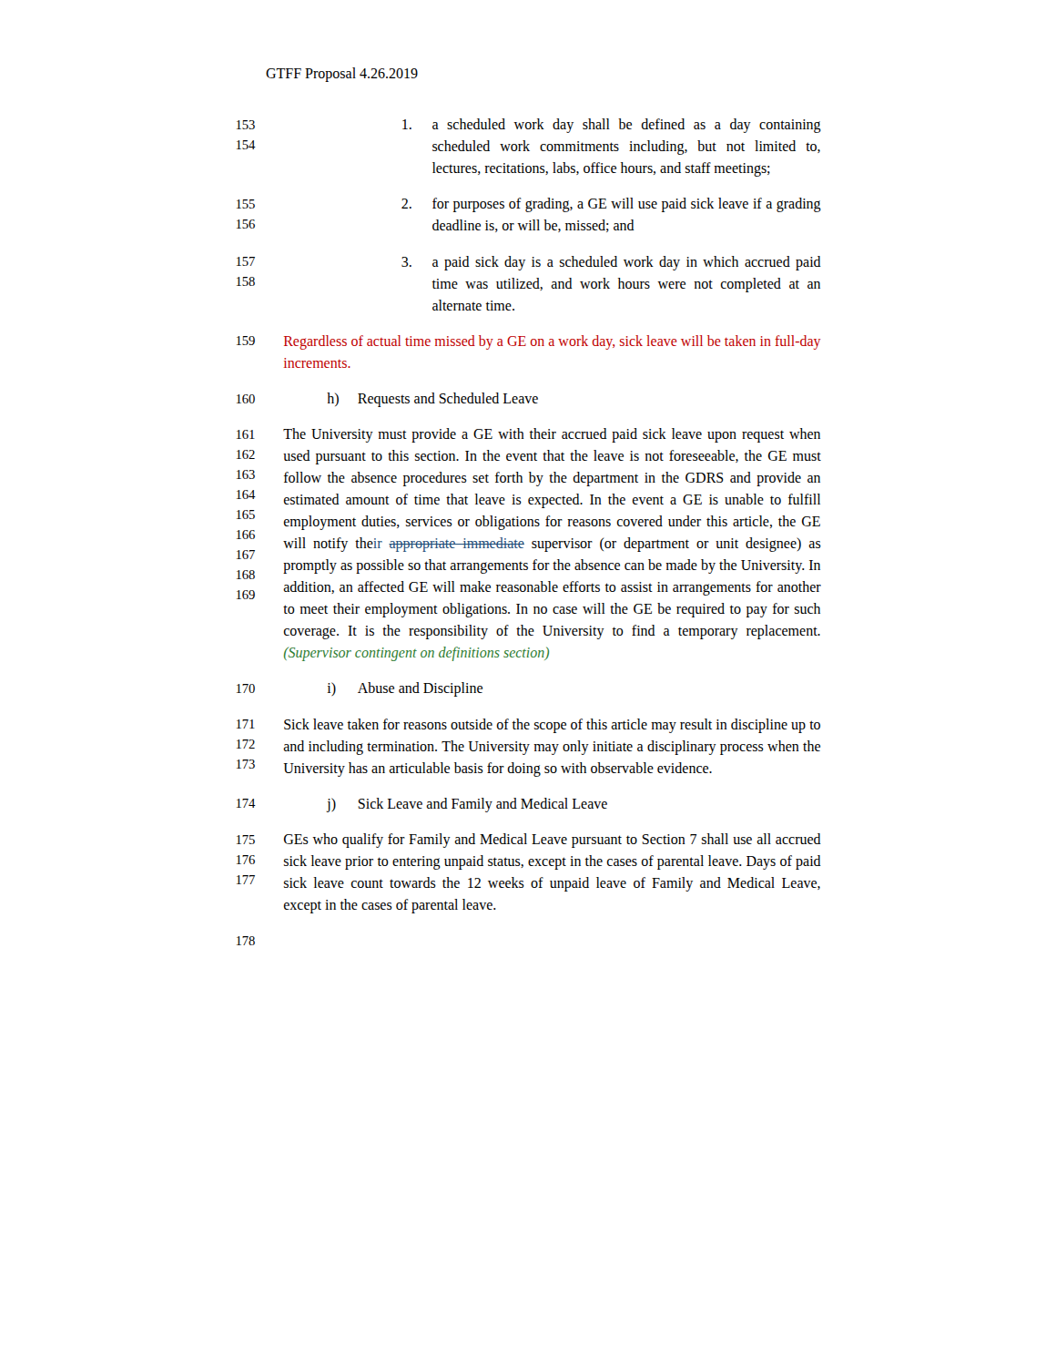GTFF Proposal 4.26.2019
153
154
1.
a scheduled work day shall be defined as a day containing scheduled work commitments including, but not limited to, lectures, recitations, labs, office hours, and staff meetings;
155
156
2.
for purposes of grading, a GE will use paid sick leave if a grading deadline is, or will be, missed; and
157
158
3.
a paid sick day is a scheduled work day in which accrued paid time was utilized, and work hours were not completed at an alternate time.
159
Regardless of actual time missed by a GE on a work day, sick leave will be taken in full-day increments.
160
h)
Requests and Scheduled Leave
161
162
163
164
165
166
167
168
169
The University must provide a GE with their accrued paid sick leave upon request when used pursuant to this section. In the event that the leave is not foreseeable, the GE must follow the absence procedures set forth by the department in the GDRS and provide an estimated amount of time that leave is expected. In the event a GE is unable to fulfill employment duties, services or obligations for reasons covered under this article, the GE will notify their appropriate immediate supervisor (or department or unit designee) as promptly as possible so that arrangements for the absence can be made by the University. In addition, an affected GE will make reasonable efforts to assist in arrangements for another to meet their employment obligations. In no case will the GE be required to pay for such coverage. It is the responsibility of the University to find a temporary replacement. (Supervisor contingent on definitions section)
170
i)
Abuse and Discipline
171
172
173
Sick leave taken for reasons outside of the scope of this article may result in discipline up to and including termination. The University may only initiate a disciplinary process when the University has an articulable basis for doing so with observable evidence.
174
j)
Sick Leave and Family and Medical Leave
175
176
177
GEs who qualify for Family and Medical Leave pursuant to Section 7 shall use all accrued sick leave prior to entering unpaid status, except in the cases of parental leave. Days of paid sick leave count towards the 12 weeks of unpaid leave of Family and Medical Leave, except in the cases of parental leave.
178